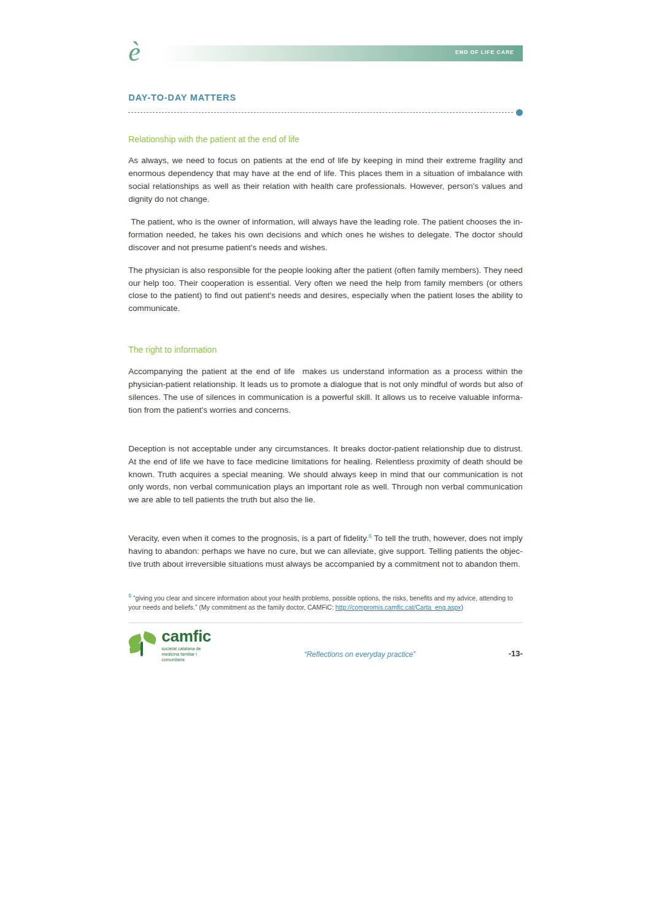END OF LIFE CARE
è
Day-to-day matters
Relationship with the patient at the end of life
As always, we need to focus on patients at the end of life by keeping in mind their extreme fragility and enormous dependency that may have at the end of life. This places them in a situation of imbalance with social relationships as well as their relation with health care professionals. However, person's values and dignity do not change.
The patient, who is the owner of information, will always have the leading role. The patient chooses the information needed, he takes his own decisions and which ones he wishes to delegate. The doctor should discover and not presume patient's needs and wishes.
The physician is also responsible for the people looking after the patient (often family members). They need our help too. Their cooperation is essential. Very often we need the help from family members (or others close to the patient) to find out patient's needs and desires, especially when the patient loses the ability to communicate.
The right to information
Accompanying the patient at the end of life makes us understand information as a process within the physician-patient relationship. It leads us to promote a dialogue that is not only mindful of words but also of silences. The use of silences in communication is a powerful skill. It allows us to receive valuable information from the patient's worries and concerns.
Deception is not acceptable under any circumstances. It breaks doctor-patient relationship due to distrust. At the end of life we have to face medicine limitations for healing. Relentless proximity of death should be known. Truth acquires a special meaning. We should always keep in mind that our communication is not only words, non verbal communication plays an important role as well. Through non verbal communication we are able to tell patients the truth but also the lie.
Veracity, even when it comes to the prognosis, is a part of fidelity.6 To tell the truth, however, does not imply having to abandon: perhaps we have no cure, but we can alleviate, give support. Telling patients the objective truth about irreversible situations must always be accompanied by a commitment not to abandon them.
6 “giving you clear and sincere information about your health problems, possible options, the risks, benefits and my advice, attending to your needs and beliefs.” (My commitment as the family doctor, CAMFiC: http://compromis.camfic.cat/Carta_eng.aspx)
camfic
societat catalana de
medicina familiar i
comunitària
“Reflections on everyday practice”
-13-